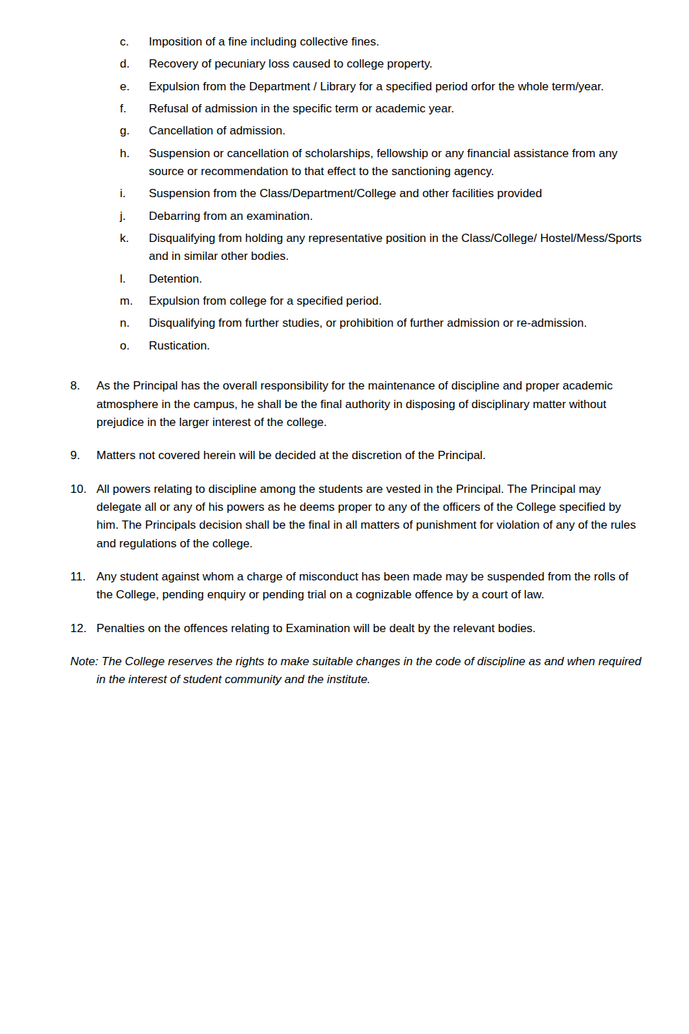c. Imposition of a fine including collective fines.
d. Recovery of pecuniary loss caused to college property.
e. Expulsion from the Department / Library for a specified period orfor the whole term/year.
f. Refusal of admission in the specific term or academic year.
g. Cancellation of admission.
h. Suspension or cancellation of scholarships, fellowship or any financial assistance from any source or recommendation to that effect to the sanctioning agency.
i. Suspension from the Class/Department/College and other facilities provided
j. Debarring from an examination.
k. Disqualifying from holding any representative position in the Class/College/ Hostel/Mess/Sports and in similar other bodies.
l. Detention.
m. Expulsion from college for a specified period.
n. Disqualifying from further studies, or prohibition of further admission or re-admission.
o. Rustication.
8. As the Principal has the overall responsibility for the maintenance of discipline and proper academic atmosphere in the campus, he shall be the final authority in disposing of disciplinary matter without prejudice in the larger interest of the college.
9. Matters not covered herein will be decided at the discretion of the Principal.
10. All powers relating to discipline among the students are vested in the Principal. The Principal may delegate all or any of his powers as he deems proper to any of the officers of the College specified by him. The Principals decision shall be the final in all matters of punishment for violation of any of the rules and regulations of the college.
11. Any student against whom a charge of misconduct has been made may be suspended from the rolls of the College, pending enquiry or pending trial on a cognizable offence by a court of law.
12. Penalties on the offences relating to Examination will be dealt by the relevant bodies.
Note: The College reserves the rights to make suitable changes in the code of discipline as and when required in the interest of student community and the institute.